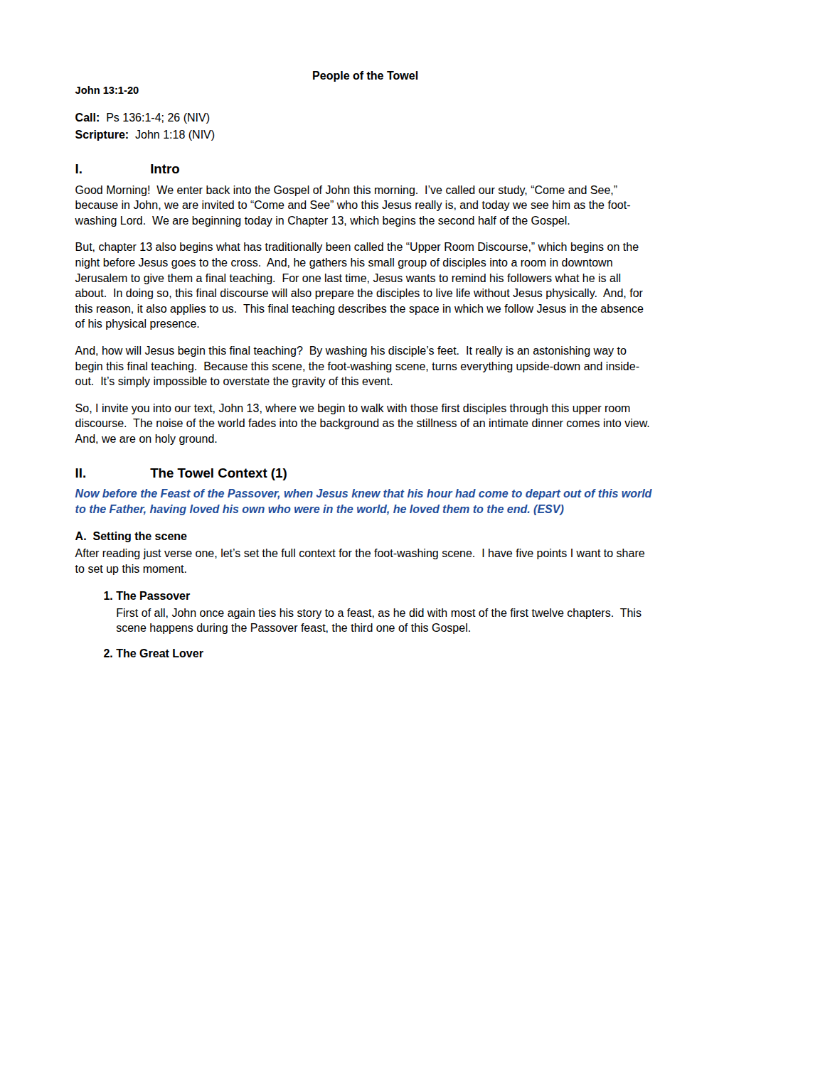People of the Towel
John 13:1-20
Call: Ps 136:1-4; 26 (NIV)
Scripture: John 1:18 (NIV)
I. Intro
Good Morning! We enter back into the Gospel of John this morning. I’ve called our study, “Come and See,” because in John, we are invited to “Come and See” who this Jesus really is, and today we see him as the foot-washing Lord. We are beginning today in Chapter 13, which begins the second half of the Gospel.
But, chapter 13 also begins what has traditionally been called the “Upper Room Discourse,” which begins on the night before Jesus goes to the cross. And, he gathers his small group of disciples into a room in downtown Jerusalem to give them a final teaching. For one last time, Jesus wants to remind his followers what he is all about. In doing so, this final discourse will also prepare the disciples to live life without Jesus physically. And, for this reason, it also applies to us. This final teaching describes the space in which we follow Jesus in the absence of his physical presence.
And, how will Jesus begin this final teaching? By washing his disciple’s feet. It really is an astonishing way to begin this final teaching. Because this scene, the foot-washing scene, turns everything upside-down and inside-out. It’s simply impossible to overstate the gravity of this event.
So, I invite you into our text, John 13, where we begin to walk with those first disciples through this upper room discourse. The noise of the world fades into the background as the stillness of an intimate dinner comes into view. And, we are on holy ground.
II. The Towel Context (1)
Now before the Feast of the Passover, when Jesus knew that his hour had come to depart out of this world to the Father, having loved his own who were in the world, he loved them to the end. (ESV)
A. Setting the scene
After reading just verse one, let’s set the full context for the foot-washing scene. I have five points I want to share to set up this moment.
The Passover
First of all, John once again ties his story to a feast, as he did with most of the first twelve chapters. This scene happens during the Passover feast, the third one of this Gospel.
The Great Lover